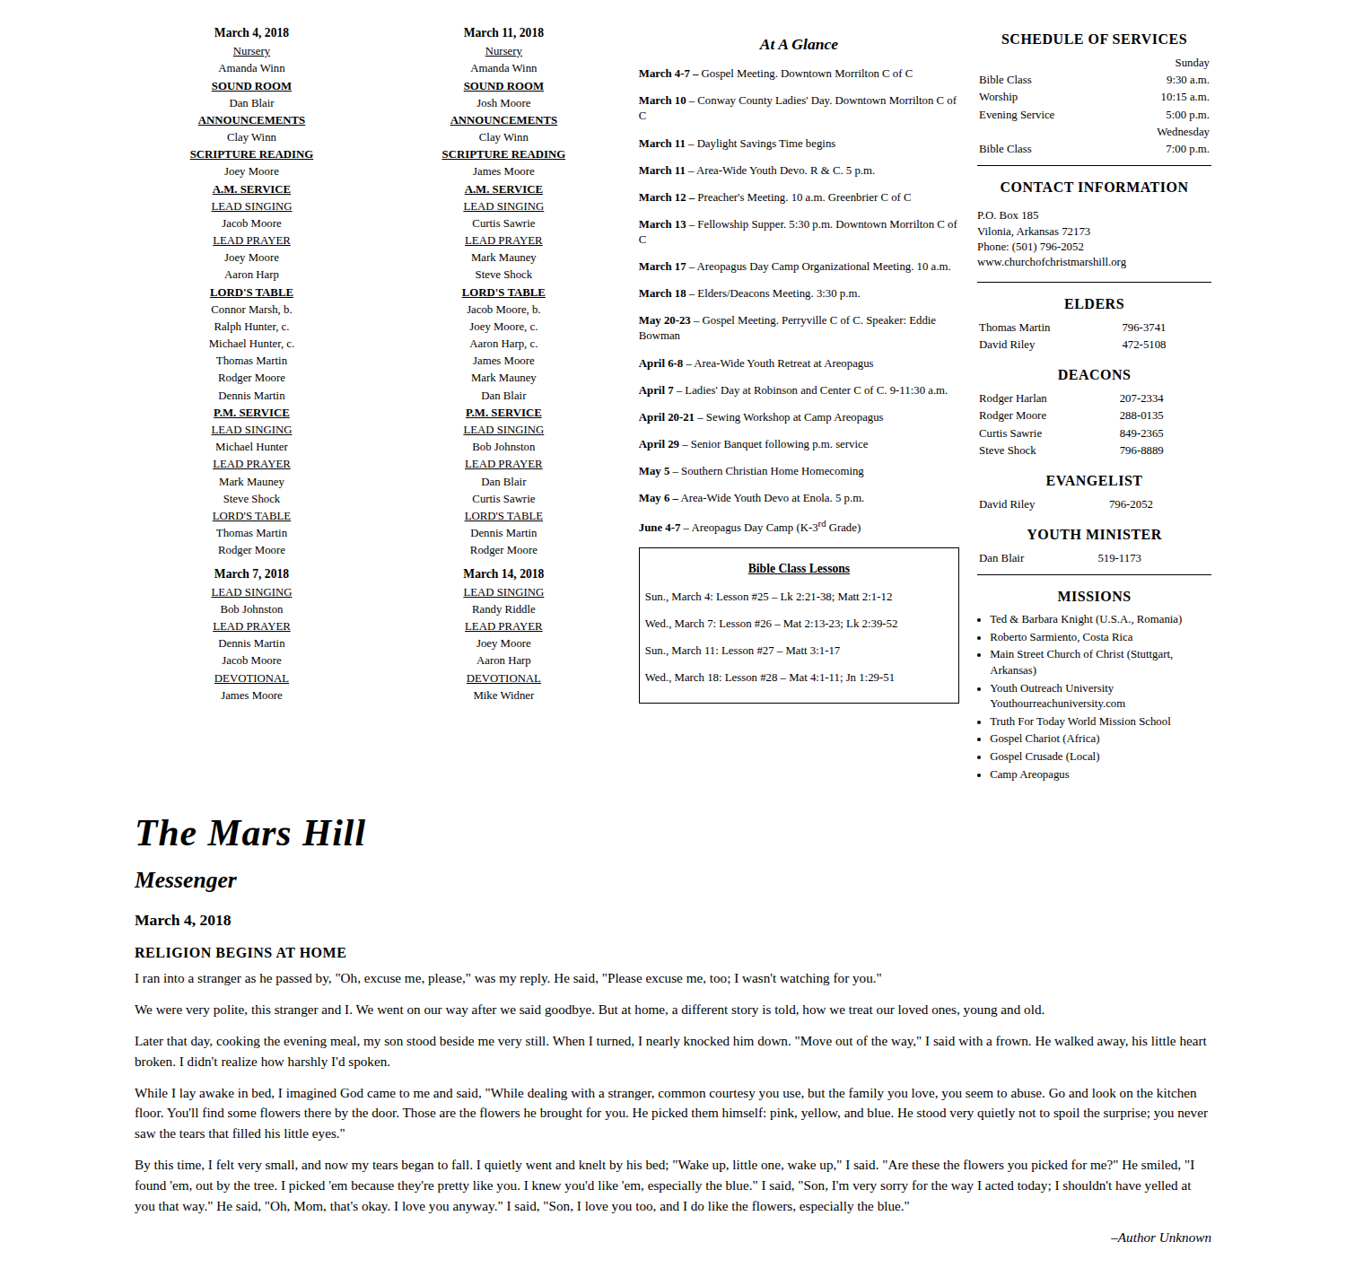March 4, 2018
Nursery
Amanda Winn
SOUND ROOM
Dan Blair
ANNOUNCEMENTS
Clay Winn
SCRIPTURE READING
Joey Moore
A.M. SERVICE
LEAD SINGING
Jacob Moore
LEAD PRAYER
Joey Moore
Aaron Harp
LORD'S TABLE
Connor Marsh, b.
Ralph Hunter, c.
Michael Hunter, c.
Thomas Martin
Rodger Moore
Dennis Martin
P.M. SERVICE
LEAD SINGING
Michael Hunter
LEAD PRAYER
Mark Mauney
Steve Shock
LORD'S TABLE
Thomas Martin
Rodger Moore
March 7, 2018
LEAD SINGING
Bob Johnston
LEAD PRAYER
Dennis Martin
Jacob Moore
DEVOTIONAL
James Moore
March 11, 2018
Nursery
Amanda Winn
SOUND ROOM
Josh Moore
ANNOUNCEMENTS
Clay Winn
SCRIPTURE READING
James Moore
A.M. SERVICE
LEAD SINGING
Curtis Sawrie
LEAD PRAYER
Mark Mauney
Steve Shock
LORD'S TABLE
Jacob Moore, b.
Joey Moore, c.
Aaron Harp, c.
James Moore
Mark Mauney
Dan Blair
P.M. SERVICE
LEAD SINGING
Bob Johnston
LEAD PRAYER
Dan Blair
Curtis Sawrie
LORD'S TABLE
Dennis Martin
Rodger Moore
March 14, 2018
LEAD SINGING
Randy Riddle
LEAD PRAYER
Joey Moore
Aaron Harp
DEVOTIONAL
Mike Widner
At A Glance
March 4-7 – Gospel Meeting. Downtown Morrilton C of C
March 10 – Conway County Ladies' Day. Downtown Morrilton C of C
March 11 – Daylight Savings Time begins
March 11 – Area-Wide Youth Devo. R & C. 5 p.m.
March 12 – Preacher's Meeting. 10 a.m. Greenbrier C of C
March 13 – Fellowship Supper. 5:30 p.m. Downtown Morrilton C of C
March 17 – Areopagus Day Camp Organizational Meeting. 10 a.m.
March 18 – Elders/Deacons Meeting. 3:30 p.m.
May 20-23 – Gospel Meeting. Perryville C of C. Speaker: Eddie Bowman
April 6-8 – Area-Wide Youth Retreat at Areopagus
April 7 – Ladies' Day at Robinson and Center C of C. 9-11:30 a.m.
April 20-21 – Sewing Workshop at Camp Areopagus
April 29 – Senior Banquet following p.m. service
May 5 – Southern Christian Home Homecoming
May 6 – Area-Wide Youth Devo at Enola. 5 p.m.
June 4-7 – Areopagus Day Camp (K-3rd Grade)
Bible Class Lessons
Sun., March 4: Lesson #25 – Lk 2:21-38; Matt 2:1-12
Wed., March 7: Lesson #26 – Mat 2:13-23; Lk 2:39-52
Sun., March 11: Lesson #27 – Matt 3:1-17
Wed., March 18: Lesson #28 – Mat 4:1-11; Jn 1:29-51
Schedule of Services
| Sunday |
| Bible Class | 9:30 a.m. |
| Worship | 10:15 a.m. |
| Evening Service | 5:00 p.m. |
| Wednesday |
| Bible Class | 7:00 p.m. |
Contact Information
P.O. Box 185
Vilonia, Arkansas 72173
Phone: (501) 796-2052
www.churchofchristmarshill.org
Elders
| Thomas Martin | 796-3741 |
| David Riley | 472-5108 |
Deacons
| Rodger Harlan | 207-2334 |
| Rodger Moore | 288-0135 |
| Curtis Sawrie | 849-2365 |
| Steve Shock | 796-8889 |
Evangelist
| David Riley | 796-2052 |
Youth Minister
| Dan Blair | 519-1173 |
Missions
Ted & Barbara Knight (U.S.A., Romania)
Roberto Sarmiento, Costa Rica
Main Street Church of Christ (Stuttgart, Arkansas)
Youth Outreach University Youthourreachuniversity.com
Truth For Today World Mission School
Gospel Chariot (Africa)
Gospel Crusade (Local)
Camp Areopagus
The Mars Hill
Messenger
March 4, 2018
Religion Begins at Home
I ran into a stranger as he passed by, "Oh, excuse me, please," was my reply. He said, "Please excuse me, too; I wasn't watching for you."
We were very polite, this stranger and I. We went on our way after we said goodbye. But at home, a different story is told, how we treat our loved ones, young and old.
Later that day, cooking the evening meal, my son stood beside me very still. When I turned, I nearly knocked him down. "Move out of the way," I said with a frown. He walked away, his little heart broken. I didn't realize how harshly I'd spoken.
While I lay awake in bed, I imagined God came to me and said, "While dealing with a stranger, common courtesy you use, but the family you love, you seem to abuse. Go and look on the kitchen floor. You'll find some flowers there by the door. Those are the flowers he brought for you. He picked them himself: pink, yellow, and blue. He stood very quietly not to spoil the surprise; you never saw the tears that filled his little eyes."
By this time, I felt very small, and now my tears began to fall. I quietly went and knelt by his bed; "Wake up, little one, wake up," I said. "Are these the flowers you picked for me?" He smiled, "I found 'em, out by the tree. I picked 'em because they're pretty like you. I knew you'd like 'em, especially the blue." I said, "Son, I'm very sorry for the way I acted today; I shouldn't have yelled at you that way." He said, "Oh, Mom, that's okay. I love you anyway." I said, "Son, I love you too, and I do like the flowers, especially the blue."
–Author Unknown